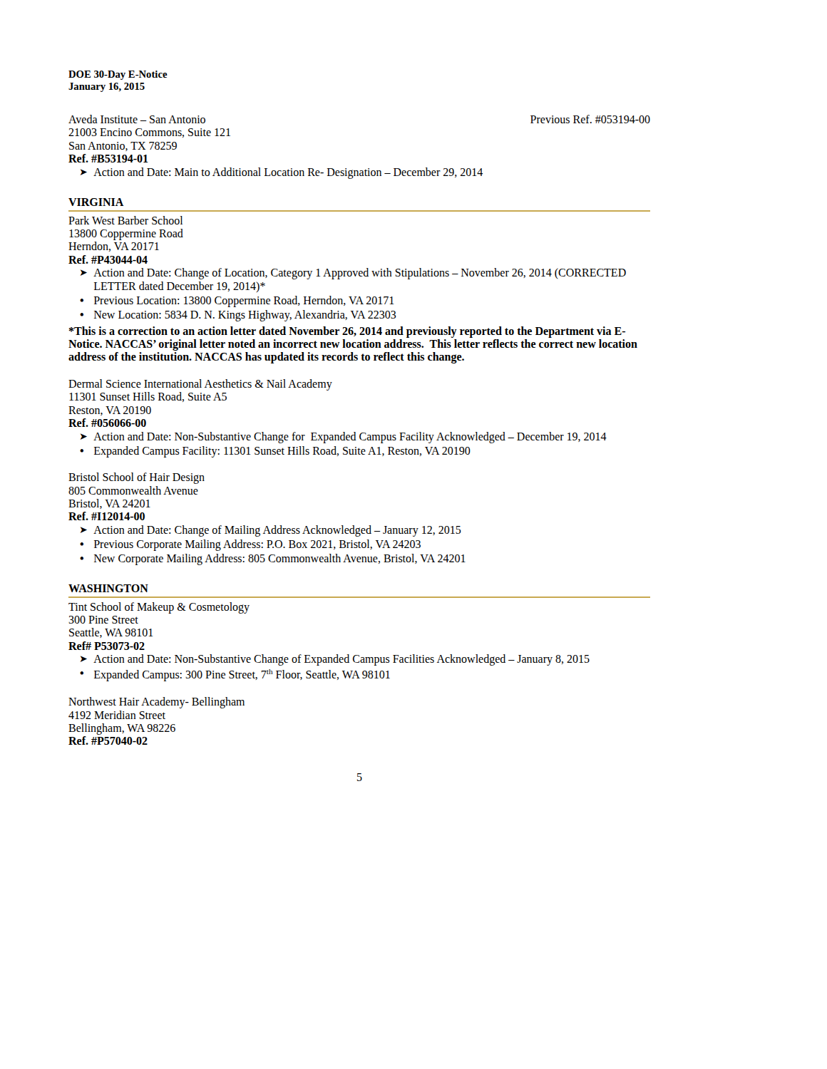DOE 30-Day E-Notice
January 16, 2015
Previous Ref. #053194-00 Aveda Institute – San Antonio
21003 Encino Commons, Suite 121
San Antonio, TX 78259
Ref. #B53194-01
Action and Date: Main to Additional Location Re- Designation – December 29, 2014
VIRGINIA
Park West Barber School
13800 Coppermine Road
Herndon, VA 20171
Ref. #P43044-04
Action and Date: Change of Location, Category 1 Approved with Stipulations – November 26, 2014 (CORRECTED LETTER dated December 19, 2014)*
Previous Location: 13800 Coppermine Road, Herndon, VA 20171
New Location: 5834 D. N. Kings Highway, Alexandria, VA 22303
*This is a correction to an action letter dated November 26, 2014 and previously reported to the Department via E-Notice. NACCAS’ original letter noted an incorrect new location address. This letter reflects the correct new location address of the institution. NACCAS has updated its records to reflect this change.
Dermal Science International Aesthetics & Nail Academy
11301 Sunset Hills Road, Suite A5
Reston, VA 20190
Ref. #056066-00
Action and Date: Non-Substantive Change for Expanded Campus Facility Acknowledged – December 19, 2014
Expanded Campus Facility: 11301 Sunset Hills Road, Suite A1, Reston, VA 20190
Bristol School of Hair Design
805 Commonwealth Avenue
Bristol, VA 24201
Ref. #I12014-00
Action and Date: Change of Mailing Address Acknowledged – January 12, 2015
Previous Corporate Mailing Address: P.O. Box 2021, Bristol, VA 24203
New Corporate Mailing Address: 805 Commonwealth Avenue, Bristol, VA 24201
WASHINGTON
Tint School of Makeup & Cosmetology
300 Pine Street
Seattle, WA 98101
Ref# P53073-02
Action and Date: Non-Substantive Change of Expanded Campus Facilities Acknowledged – January 8, 2015
Expanded Campus: 300 Pine Street, 7th Floor, Seattle, WA 98101
Northwest Hair Academy- Bellingham
4192 Meridian Street
Bellingham, WA 98226
Ref. #P57040-02
5